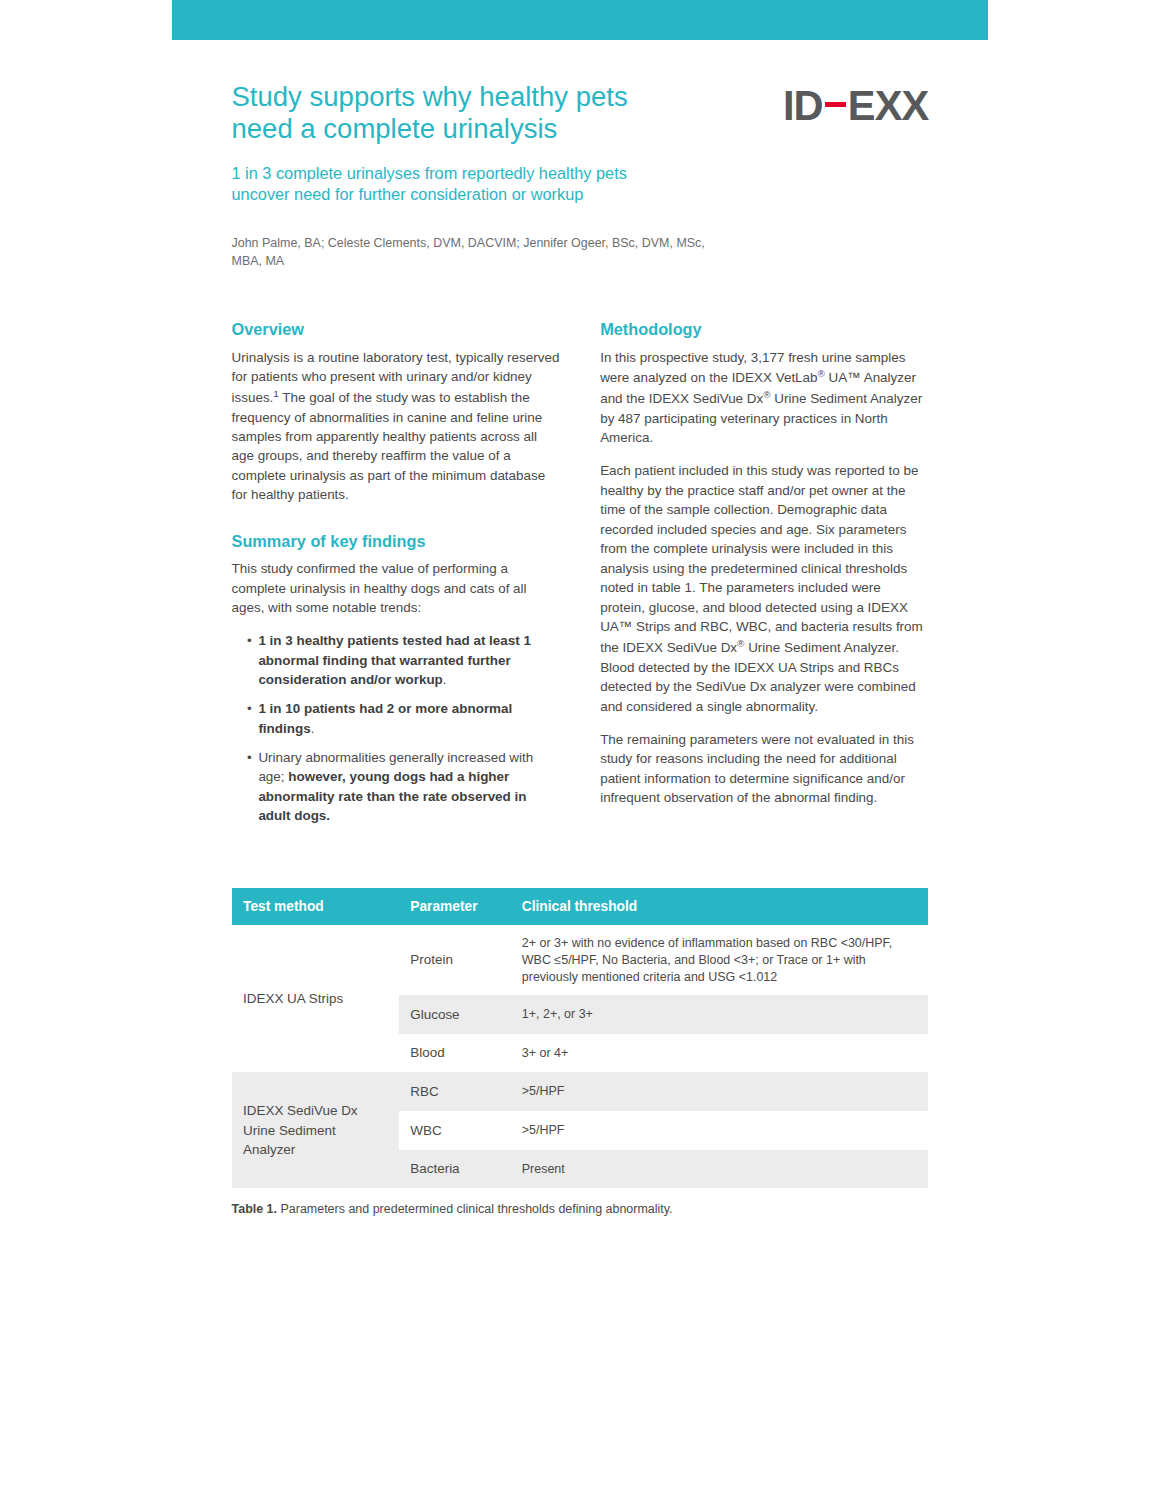Study supports why healthy pets
need a complete urinalysis
1 in 3 complete urinalyses from reportedly healthy pets
uncover need for further consideration or workup
John Palme, BA; Celeste Clements, DVM, DACVIM; Jennifer Ogeer, BSc, DVM, MSc, MBA, MA
ID EXX
Overview
Urinalysis is a routine laboratory test, typically reserved for patients who present with urinary and/or kidney issues.1 The goal of the study was to establish the frequency of abnormalities in canine and feline urine samples from apparently healthy patients across all age groups, and thereby reaffirm the value of a complete urinalysis as part of the minimum database for healthy patients.
Summary of key findings
This study confirmed the value of performing a complete urinalysis in healthy dogs and cats of all ages, with some notable trends:
1 in 3 healthy patients tested had at least 1 abnormal finding that warranted further consideration and/or workup.
1 in 10 patients had 2 or more abnormal findings.
Urinary abnormalities generally increased with age; however, young dogs had a higher abnormality rate than the rate observed in adult dogs.
Methodology
In this prospective study, 3,177 fresh urine samples were analyzed on the IDEXX VetLab® UA™ Analyzer and the IDEXX SediVue Dx® Urine Sediment Analyzer by 487 participating veterinary practices in North America.
Each patient included in this study was reported to be healthy by the practice staff and/or pet owner at the time of the sample collection. Demographic data recorded included species and age. Six parameters from the complete urinalysis were included in this analysis using the predetermined clinical thresholds noted in table 1. The parameters included were protein, glucose, and blood detected using a IDEXX UA™ Strips and RBC, WBC, and bacteria results from the IDEXX SediVue Dx® Urine Sediment Analyzer. Blood detected by the IDEXX UA Strips and RBCs detected by the SediVue Dx analyzer were combined and considered a single abnormality.
The remaining parameters were not evaluated in this study for reasons including the need for additional patient information to determine significance and/or infrequent observation of the abnormal finding.
| Test method | Parameter | Clinical threshold |
| --- | --- | --- |
| IDEXX UA Strips | Protein | 2+ or 3+ with no evidence of inflammation based on RBC <30/HPF, WBC ≤5/HPF, No Bacteria, and Blood <3+; or Trace or 1+ with previously mentioned criteria and USG <1.012 |
| Glucose | 1+, 2+, or 3+ |
| Blood | 3+ or 4+ |
| IDEXX SediVue Dx Urine Sediment Analyzer | RBC | >5/HPF |
| WBC | >5/HPF |
| Bacteria | Present |
Table 1. Parameters and predetermined clinical thresholds defining abnormality.